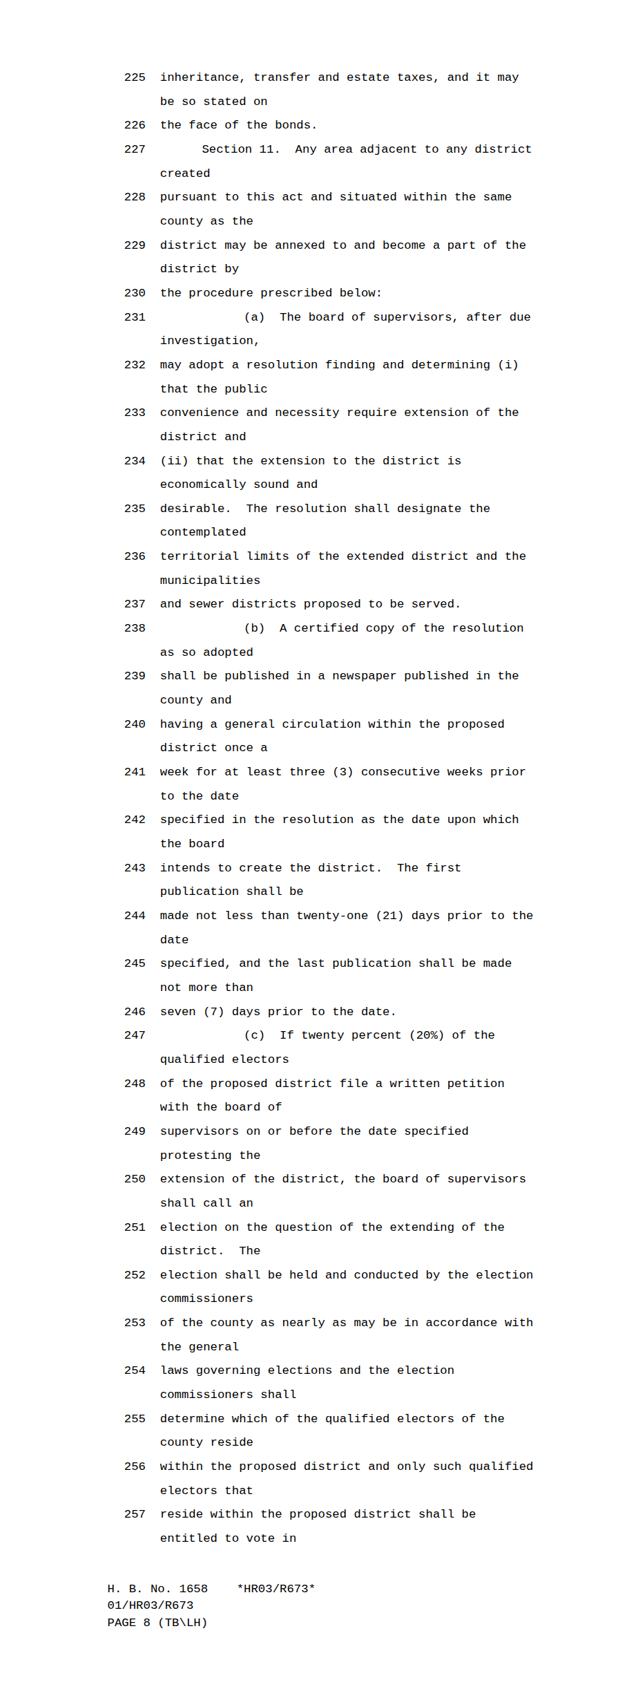225 inheritance, transfer and estate taxes, and it may be so stated on
226 the face of the bonds.
227 Section 11. Any area adjacent to any district created
228 pursuant to this act and situated within the same county as the
229 district may be annexed to and become a part of the district by
230 the procedure prescribed below:
231 (a) The board of supervisors, after due investigation,
232 may adopt a resolution finding and determining (i) that the public
233 convenience and necessity require extension of the district and
234(ii) that the extension to the district is economically sound and
235 desirable. The resolution shall designate the contemplated
236 territorial limits of the extended district and the municipalities
237 and sewer districts proposed to be served.
238 (b) A certified copy of the resolution as so adopted
239 shall be published in a newspaper published in the county and
240 having a general circulation within the proposed district once a
241 week for at least three (3) consecutive weeks prior to the date
242 specified in the resolution as the date upon which the board
243 intends to create the district. The first publication shall be
244 made not less than twenty-one (21) days prior to the date
245 specified, and the last publication shall be made not more than
246 seven (7) days prior to the date.
247 (c) If twenty percent (20%) of the qualified electors
248 of the proposed district file a written petition with the board of
249 supervisors on or before the date specified protesting the
250 extension of the district, the board of supervisors shall call an
251 election on the question of the extending of the district. The
252 election shall be held and conducted by the election commissioners
253 of the county as nearly as may be in accordance with the general
254 laws governing elections and the election commissioners shall
255 determine which of the qualified electors of the county reside
256 within the proposed district and only such qualified electors that
257 reside within the proposed district shall be entitled to vote in
H. B. No. 1658 *HR03/R673*
01/HR03/R673
PAGE 8 (TB\LH)